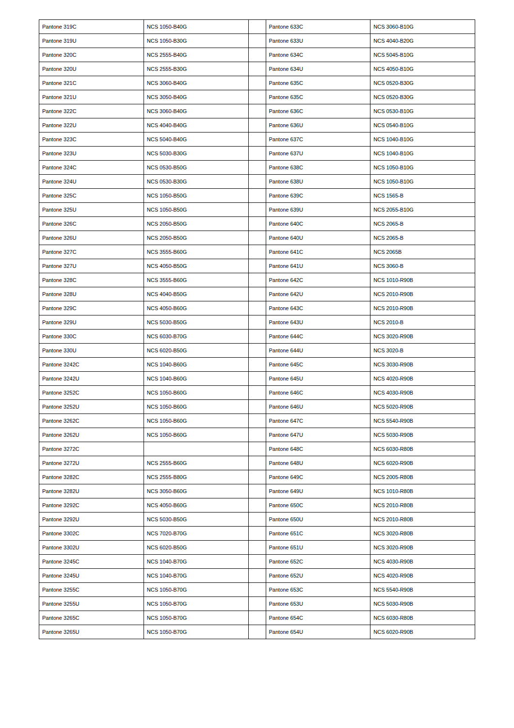| Pantone 319C | NCS 1050-B40G | | Pantone 633C | NCS 3060-B10G |
| Pantone 319U | NCS 1050-B30G | | Pantone 633U | NCS 4040-B20G |
| Pantone 320C | NCS 2555-B40G | | Pantone 634C | NCS 5045-B10G |
| Pantone 320U | NCS 2555-B30G | | Pantone 634U | NCS 4050-B10G |
| Pantone 321C | NCS 3060-B40G | | Pantone 635C | NCS 0520-B30G |
| Pantone 321U | NCS 3050-B40G | | Pantone 635C | NCS 0520-B30G |
| Pantone 322C | NCS 3060-B40G | | Pantone 636C | NCS 0530-B10G |
| Pantone 322U | NCS 4040-B40G | | Pantone 636U | NCS 0540-B10G |
| Pantone 323C | NCS 5040-B40G | | Pantone 637C | NCS 1040-B10G |
| Pantone 323U | NCS 5030-B30G | | Pantone 637U | NCS 1040-B10G |
| Pantone 324C | NCS 0530-B50G | | Pantone 638C | NCS 1050-B10G |
| Pantone 324U | NCS 0530-B30G | | Pantone 638U | NCS 1050-B10G |
| Pantone 325C | NCS 1050-B50G | | Pantone 639C | NCS 1565-B |
| Pantone 325U | NCS 1050-B50G | | Pantone 639U | NCS 2055-B10G |
| Pantone 326C | NCS 2050-B50G | | Pantone 640C | NCS 2065-B |
| Pantone 326U | NCS 2050-B50G | | Pantone 640U | NCS 2065-B |
| Pantone 327C | NCS 3555-B60G | | Pantone 641C | NCS 2065B |
| Pantone 327U | NCS 4050-B50G | | Pantone 641U | NCS 3060-B |
| Pantone 328C | NCS 3555-B60G | | Pantone 642C | NCS 1010-R90B |
| Pantone 328U | NCS 4040-B50G | | Pantone 642U | NCS 2010-R90B |
| Pantone 329C | NCS 4050-B60G | | Pantone 643C | NCS 2010-R90B |
| Pantone 329U | NCS 5030-B50G | | Pantone 643U | NCS 2010-B |
| Pantone 330C | NCS 6030-B70G | | Pantone 644C | NCS 3020-R90B |
| Pantone 330U | NCS 6020-B50G | | Pantone 644U | NCS 3020-B |
| Pantone 3242C | NCS 1040-B60G | | Pantone 645C | NCS 3030-R90B |
| Pantone 3242U | NCS 1040-B60G | | Pantone 645U | NCS 4020-R90B |
| Pantone 3252C | NCS 1050-B60G | | Pantone 646C | NCS 4030-R90B |
| Pantone 3252U | NCS 1050-B60G | | Pantone 646U | NCS 5020-R90B |
| Pantone 3262C | NCS 1050-B60G | | Pantone 647C | NCS 5540-R90B |
| Pantone 3262U | NCS 1050-B60G | | Pantone 647U | NCS 5030-R90B |
| Pantone 3272C | | | Pantone 648C | NCS 6030-R80B |
| Pantone 3272U | NCS 2555-B60G | | Pantone 648U | NCS 6020-R90B |
| Pantone 3282C | NCS 2555-B80G | | Pantone 649C | NCS 2005-R80B |
| Pantone 3282U | NCS 3050-B60G | | Pantone 649U | NCS 1010-R80B |
| Pantone 3292C | NCS 4050-B60G | | Pantone 650C | NCS 2010-R80B |
| Pantone 3292U | NCS 5030-B50G | | Pantone 650U | NCS 2010-R80B |
| Pantone 3302C | NCS 7020-B70G | | Pantone 651C | NCS 3020-R80B |
| Pantone 3302U | NCS 6020-B50G | | Pantone 651U | NCS 3020-R90B |
| Pantone 3245C | NCS 1040-B70G | | Pantone 652C | NCS 4030-R90B |
| Pantone 3245U | NCS 1040-B70G | | Pantone 652U | NCS 4020-R90B |
| Pantone 3255C | NCS 1050-B70G | | Pantone 653C | NCS 5540-R90B |
| Pantone 3255U | NCS 1050-B70G | | Pantone 653U | NCS 5030-R90B |
| Pantone 3265C | NCS 1050-B70G | | Pantone 654C | NCS 6030-R80B |
| Pantone 3265U | NCS 1050-B70G | | Pantone 654U | NCS 6020-R90B |